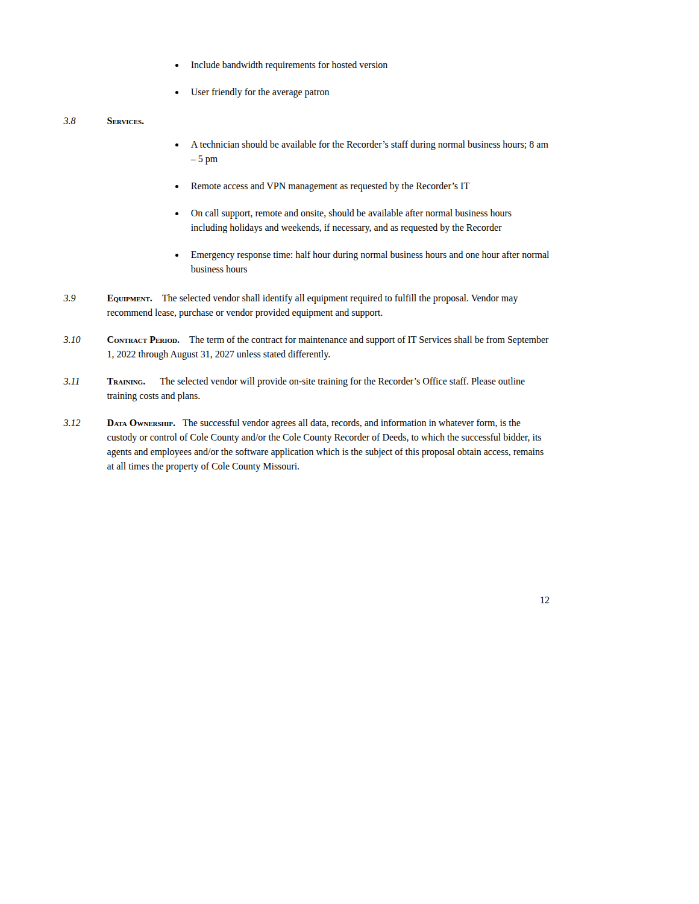Include bandwidth requirements for hosted version
User friendly for the average patron
3.8
Services.
A technician should be available for the Recorder’s staff during normal business hours; 8 am – 5 pm
Remote access and VPN management as requested by the Recorder’s IT
On call support, remote and onsite, should be available after normal business hours including holidays and weekends, if necessary, and as requested by the Recorder
Emergency response time: half hour during normal business hours and one hour after normal business hours
3.9
Equipment. The selected vendor shall identify all equipment required to fulfill the proposal. Vendor may recommend lease, purchase or vendor provided equipment and support.
3.10
Contract Period. The term of the contract for maintenance and support of IT Services shall be from September 1, 2022 through August 31, 2027 unless stated differently.
3.11
Training. The selected vendor will provide on-site training for the Recorder’s Office staff. Please outline training costs and plans.
3.12
Data Ownership. The successful vendor agrees all data, records, and information in whatever form, is the custody or control of Cole County and/or the Cole County Recorder of Deeds, to which the successful bidder, its agents and employees and/or the software application which is the subject of this proposal obtain access, remains at all times the property of Cole County Missouri.
12